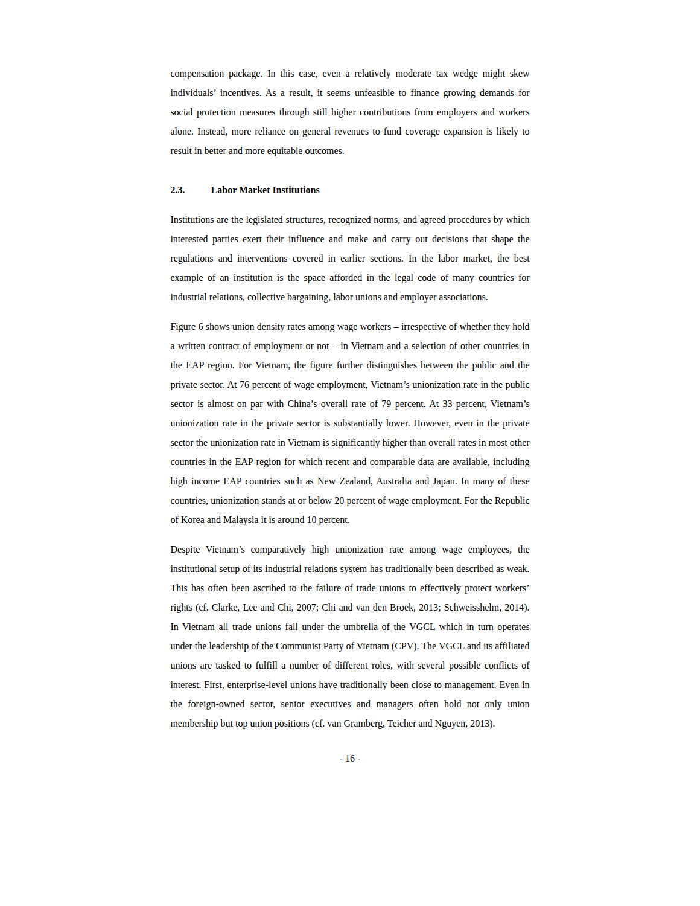compensation package. In this case, even a relatively moderate tax wedge might skew individuals’ incentives. As a result, it seems unfeasible to finance growing demands for social protection measures through still higher contributions from employers and workers alone. Instead, more reliance on general revenues to fund coverage expansion is likely to result in better and more equitable outcomes.
2.3. Labor Market Institutions
Institutions are the legislated structures, recognized norms, and agreed procedures by which interested parties exert their influence and make and carry out decisions that shape the regulations and interventions covered in earlier sections. In the labor market, the best example of an institution is the space afforded in the legal code of many countries for industrial relations, collective bargaining, labor unions and employer associations.
Figure 6 shows union density rates among wage workers – irrespective of whether they hold a written contract of employment or not – in Vietnam and a selection of other countries in the EAP region. For Vietnam, the figure further distinguishes between the public and the private sector. At 76 percent of wage employment, Vietnam’s unionization rate in the public sector is almost on par with China’s overall rate of 79 percent. At 33 percent, Vietnam’s unionization rate in the private sector is substantially lower. However, even in the private sector the unionization rate in Vietnam is significantly higher than overall rates in most other countries in the EAP region for which recent and comparable data are available, including high income EAP countries such as New Zealand, Australia and Japan. In many of these countries, unionization stands at or below 20 percent of wage employment. For the Republic of Korea and Malaysia it is around 10 percent.
Despite Vietnam’s comparatively high unionization rate among wage employees, the institutional setup of its industrial relations system has traditionally been described as weak. This has often been ascribed to the failure of trade unions to effectively protect workers’ rights (cf. Clarke, Lee and Chi, 2007; Chi and van den Broek, 2013; Schweisshelm, 2014). In Vietnam all trade unions fall under the umbrella of the VGCL which in turn operates under the leadership of the Communist Party of Vietnam (CPV). The VGCL and its affiliated unions are tasked to fulfill a number of different roles, with several possible conflicts of interest. First, enterprise-level unions have traditionally been close to management. Even in the foreign-owned sector, senior executives and managers often hold not only union membership but top union positions (cf. van Gramberg, Teicher and Nguyen, 2013).
- 16 -